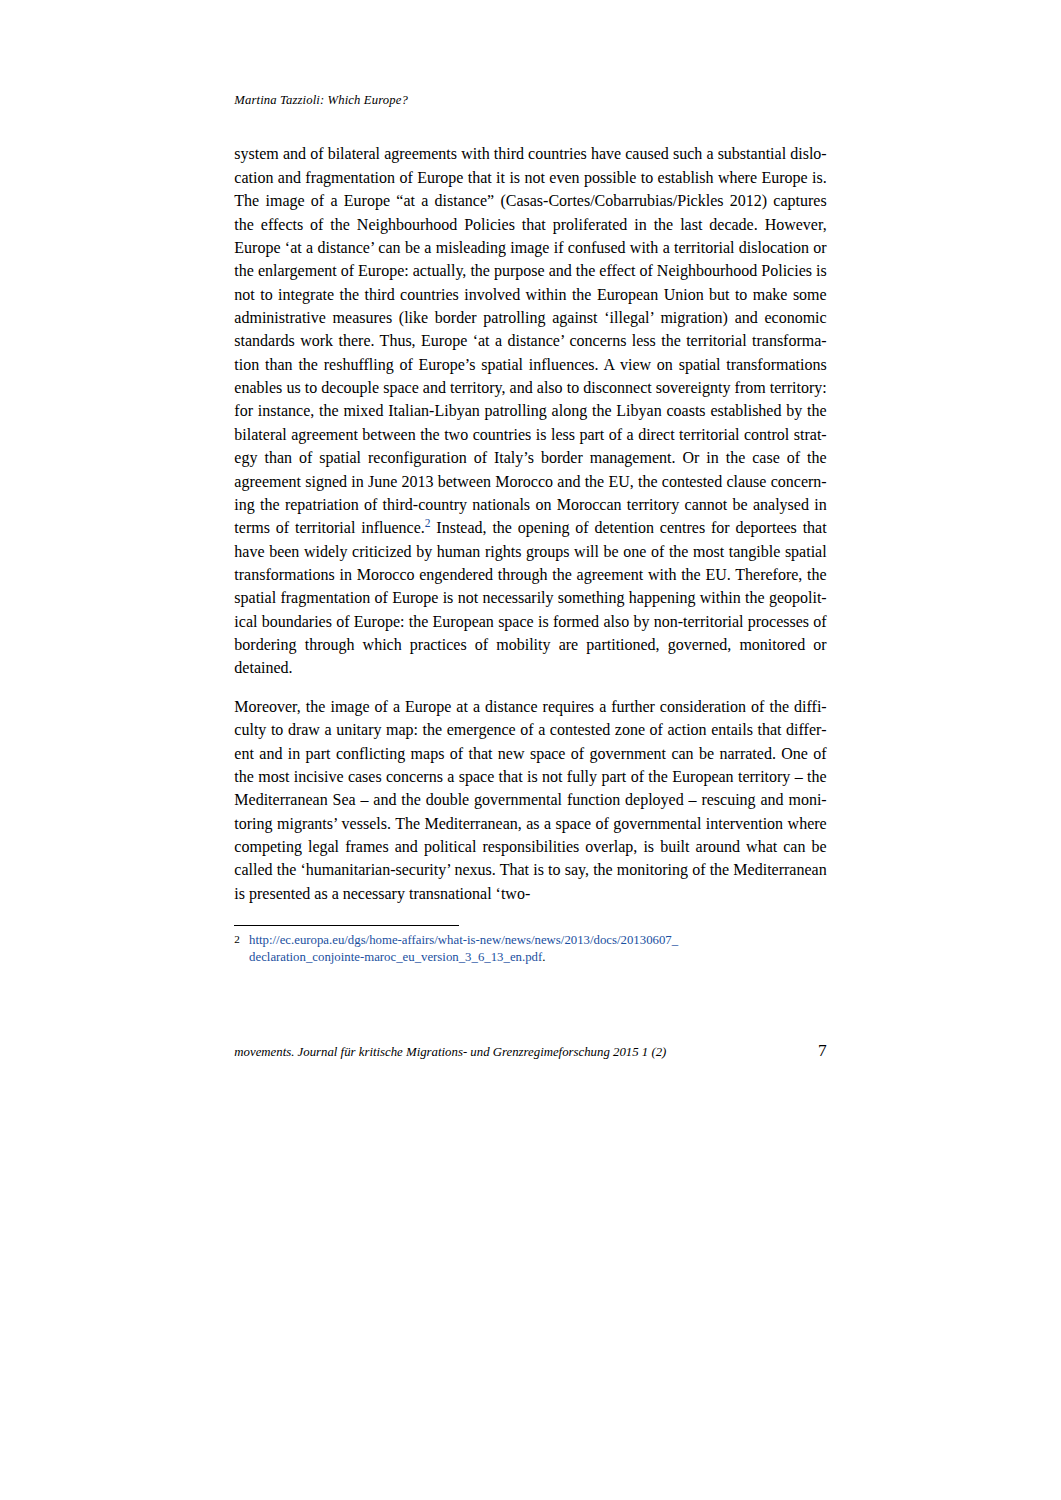Martina Tazzioli: Which Europe?
system and of bilateral agreements with third countries have caused such a substantial dislocation and fragmentation of Europe that it is not even possible to establish where Europe is. The image of a Europe “at a distance” (Casas-Cortes/Cobarrubias/Pickles 2012) captures the effects of the Neighbourhood Policies that proliferated in the last decade. However, Europe ‘at a distance’ can be a misleading image if confused with a territorial dislocation or the enlargement of Europe: actually, the purpose and the effect of Neighbourhood Policies is not to integrate the third countries involved within the European Union but to make some administrative measures (like border patrolling against ‘illegal’ migration) and economic standards work there. Thus, Europe ‘at a distance’ concerns less the territorial transformation than the reshuffling of Europe’s spatial influences. A view on spatial transformations enables us to decouple space and territory, and also to disconnect sovereignty from territory: for instance, the mixed Italian-Libyan patrolling along the Libyan coasts established by the bilateral agreement between the two countries is less part of a direct territorial control strategy than of spatial reconfiguration of Italy’s border management. Or in the case of the agreement signed in June 2013 between Morocco and the EU, the contested clause concerning the repatriation of third-country nationals on Moroccan territory cannot be analysed in terms of territorial influence.2 Instead, the opening of detention centres for deportees that have been widely criticized by human rights groups will be one of the most tangible spatial transformations in Morocco engendered through the agreement with the EU. Therefore, the spatial fragmentation of Europe is not necessarily something happening within the geopolitical boundaries of Europe: the European space is formed also by non-territorial processes of bordering through which practices of mobility are partitioned, governed, monitored or detained.
Moreover, the image of a Europe at a distance requires a further consideration of the difficulty to draw a unitary map: the emergence of a contested zone of action entails that different and in part conflicting maps of that new space of government can be narrated. One of the most incisive cases concerns a space that is not fully part of the European territory – the Mediterranean Sea – and the double governmental function deployed – rescuing and monitoring migrants’ vessels. The Mediterranean, as a space of governmental intervention where competing legal frames and political responsibilities overlap, is built around what can be called the ‘humanitarian-security’ nexus. That is to say, the monitoring of the Mediterranean is presented as a necessary transnational ‘two-
2 http://ec.europa.eu/dgs/home-affairs/what-is-new/news/news/2013/docs/20130607_
declaration_conjointe-maroc_eu_version_3_6_13_en.pdf.
movements. Journal für kritische Migrations- und Grenzregimeforschung 2015 1 (2) 7